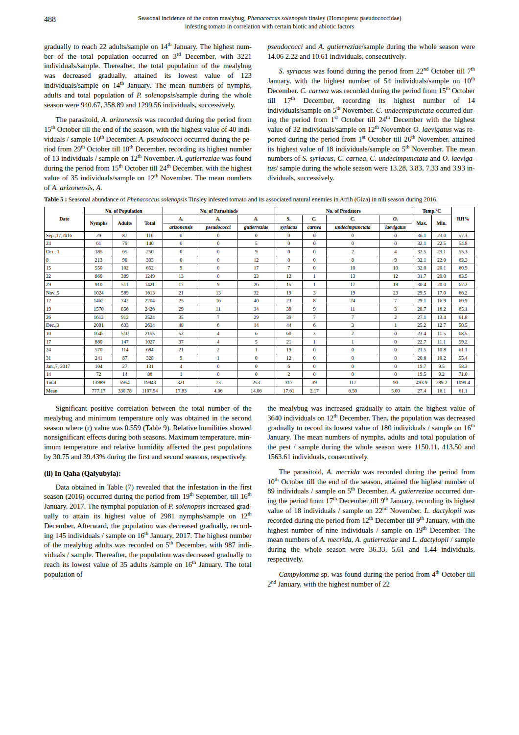488
Seasonal incidence of the cotton mealybug, Phenacoccus solenopsis tinsley (Homoptera: pseudococcidae)
infesting tomato in correlation with certain biotic and abiotic factors
gradually to reach 22 adults/sample on 14th January. The highest number of the total population occurred on 3rd December, with 3221 individuals/sample. Thereafter, the total population of the mealybug was decreased gradually, attained its lowest value of 123 individuals/sample on 14th January. The mean numbers of nymphs, adults and total population of P. solenopsis/sample during the whole season were 940.67, 358.89 and 1299.56 individuals, successively.
The parasitoid, A. arizonensis was recorded during the period from 15th October till the end of the season, with the highest value of 40 individuals / sample 10th December. A. pseudococci occurred during the period from 29th October till 10th December, recording its highest number of 13 individuals / sample on 12th November. A. gutierreziae was found during the period from 15th October till 24th December, with the highest value of 35 individuals/sample on 12th November. The mean numbers of A. arizonensis, A.
pseudococci and A. gutierreziae/sample during the whole season were 14.06 2.22 and 10.61 individuals, consecutively.
S. syriacus was found during the period from 22nd October till 7th January, with the highest number of 54 individuals/sample on 10th December. C. carnea was recorded during the period from 15th October till 17th December, recording its highest number of 14 individuals/sample on 5th November. C. undecimpunctata occurred during the period from 1st October till 24th December with the highest value of 32 individuals/sample on 12th November O. laevigatus was reported during the period from 1st October till 26th November, attained its highest value of 18 individuals/sample on 5th November. The mean numbers of S. syriacus, C. carnea, C. undecimpunctata and O. laevigatus/ sample during the whole season were 13.28, 3.83, 7.33 and 3.93 individuals, successively.
Table 5 : Seasonal abundance of Phenacoccus solenopsis Tinsley infested tomato and its associated natural enemies in Atfih (Giza) in nili season during 2016.
| Date | No. of Population | No. of Parasitiods | No. of Predators | Temp. o C | RH% |
| --- | --- | --- | --- | --- | --- |
| Nymphs | Adults | Total | A. | A. | A. | S. | C. | C. | O. | Max. | Min. |
| arizonensis | pseudococci | gutierreziae | syriacus | carnea | undecimpunctata | laevigatus |
| Sep.,17,2016 | 29 | 87 | 116 | 0 | 0 | 0 | 0 | 0 | 0 | 0 | 36.1 | 23.0 | 57.3 |
| 24 | 61 | 79 | 140 | 0 | 0 | 5 | 0 | 0 | 0 | 0 | 32.1 | 22.5 | 54.8 |
| Oct., 1 | 185 | 65 | 250 | 0 | 0 | 9 | 0 | 0 | 2 | 4 | 32.5 | 23.1 | 55.3 |
| 8 | 213 | 90 | 303 | 0 | 0 | 12 | 0 | 0 | 8 | 9 | 32.1 | 22.0 | 62.3 |
| 15 | 550 | 102 | 652 | 9 | 0 | 17 | 7 | 0 | 10 | 10 | 32.0 | 20.1 | 60.9 |
| 22 | 860 | 389 | 1249 | 13 | 0 | 23 | 12 | 1 | 13 | 12 | 31.7 | 20.0 | 63.5 |
| 29 | 910 | 511 | 1421 | 17 | 9 | 26 | 15 | 1 | 17 | 19 | 30.4 | 20.0 | 67.2 |
| Nov.,5 | 1024 | 589 | 1613 | 21 | 13 | 32 | 19 | 3 | 19 | 23 | 29.5 | 17.0 | 66.2 |
| 12 | 1462 | 742 | 2204 | 25 | 16 | 40 | 23 | 8 | 24 | 7 | 29.1 | 16.9 | 60.9 |
| 19 | 1570 | 856 | 2426 | 29 | 11 | 34 | 38 | 9 | 11 | 3 | 28.7 | 16.2 | 65.1 |
| 26 | 1612 | 912 | 2524 | 35 | 7 | 29 | 39 | 7 | 7 | 2 | 27.1 | 13.4 | 61.8 |
| Dec.,3 | 2001 | 633 | 2634 | 48 | 6 | 14 | 44 | 6 | 3 | 1 | 25.2 | 12.7 | 50.5 |
| 10 | 1645 | 510 | 2155 | 52 | 4 | 6 | 60 | 3 | 2 | 0 | 23.4 | 11.5 | 68.5 |
| 17 | 880 | 147 | 1027 | 37 | 4 | 5 | 21 | 1 | 1 | 0 | 22.7 | 11.1 | 59.2 |
| 24 | 570 | 114 | 684 | 21 | 2 | 1 | 19 | 0 | 0 | 0 | 21.5 | 10.8 | 61.1 |
| 31 | 241 | 87 | 328 | 9 | 1 | 0 | 12 | 0 | 0 | 0 | 20.6 | 10.2 | 55.4 |
| Jan.,7, 2017 | 104 | 27 | 131 | 4 | 0 | 0 | 6 | 0 | 0 | 0 | 19.7 | 9.5 | 58.3 |
| 14 | 72 | 14 | 86 | 1 | 0 | 0 | 2 | 0 | 0 | 0 | 19.5 | 9.2 | 71.0 |
| Total | 13989 | 5954 | 19943 | 321 | 73 | 253 | 317 | 39 | 117 | 90 | 493.9 | 289.2 | 1099.4 |
| Mean | 777.17 | 330.78 | 1107.94 | 17.83 | 4.06 | 14.06 | 17.61 | 2.17 | 6.50 | 5.00 | 27.4 | 16.1 | 61.1 |
Significant positive correlation between the total number of the mealybug and minimum temperature only was obtained in the second season where (r) value was 0.559 (Table 9). Relative humilities showed nonsignificant effects during both seasons. Maximum temperature, minimum temperature and relative humidity affected the pest populations by 30.75 and 39.43% during the first and second seasons, respectively.
(ii) In Qaha (Qalyubyia):
Data obtained in Table (7) revealed that the infestation in the first season (2016) occurred during the period from 19th September, till 16th January, 2017. The nymphal population of P. solenopsis increased gradually to attain its highest value of 2981 nymphs/sample on 12th December, Afterward, the population was decreased gradually, recording 145 individuals / sample on 16th January, 2017. The highest number of the mealybug adults was recorded on 5th December, with 987 individuals / sample. Thereafter, the population was decreased gradually to reach its lowest value of 35 adults /sample on 16th January. The total population of
the mealybug was increased gradually to attain the highest value of 3640 individuals on 12th December. Then, the population was decreased gradually to record its lowest value of 180 individuals / sample on 16th January. The mean numbers of nymphs, adults and total population of the pest / sample during the whole season were 1150.11, 413.50 and 1563.61 individuals, consecutively.
The parasitoid, A. mecrida was recorded during the period from 10th October till the end of the season, attained the highest number of 89 individuals / sample on 5th December. A. gutierreziae occurred during the period from 17th December till 9th January, recording its highest value of 18 individuals / sample on 22nd November. L. dactylopii was recorded during the period from 12th December till 9th January, with the highest number of nine individuals / sample on 19th December. The mean numbers of A. mecrida, A. gutierreziae and L. dactylopii / sample during the whole season were 36.33, 5.61 and 1.44 individuals, respectively.
Campylomma sp. was found during the period from 4th October till 2nd January, with the highest number of 22